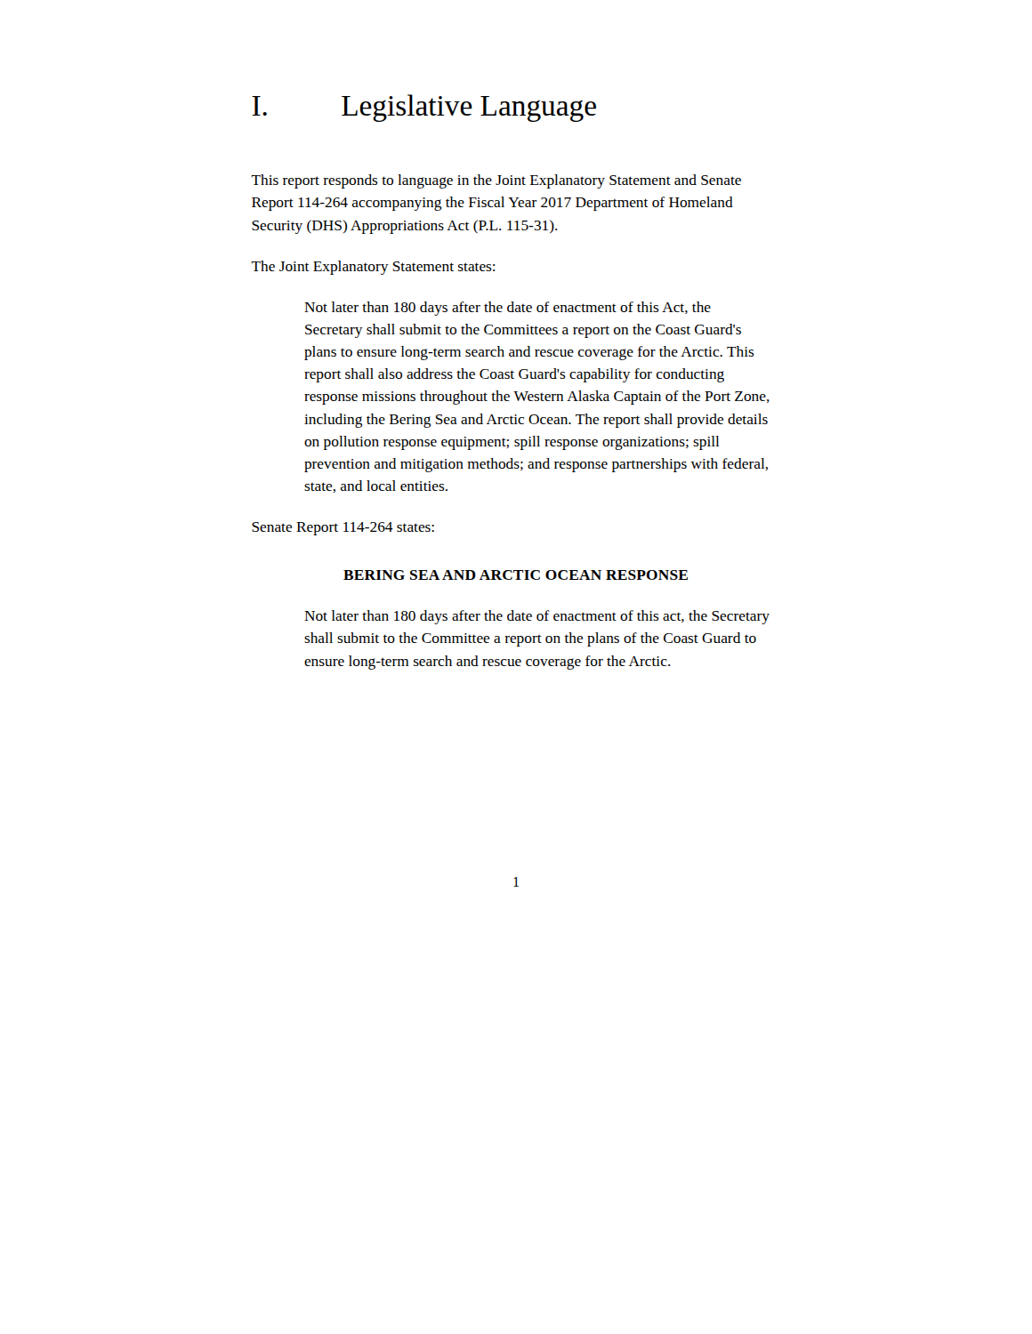I. Legislative Language
This report responds to language in the Joint Explanatory Statement and Senate Report 114-264 accompanying the Fiscal Year 2017 Department of Homeland Security (DHS) Appropriations Act (P.L. 115-31).
The Joint Explanatory Statement states:
Not later than 180 days after the date of enactment of this Act, the Secretary shall submit to the Committees a report on the Coast Guard's plans to ensure long-term search and rescue coverage for the Arctic. This report shall also address the Coast Guard's capability for conducting response missions throughout the Western Alaska Captain of the Port Zone, including the Bering Sea and Arctic Ocean. The report shall provide details on pollution response equipment; spill response organizations; spill prevention and mitigation methods; and response partnerships with federal, state, and local entities.
Senate Report 114-264 states:
BERING SEA AND ARCTIC OCEAN RESPONSE
Not later than 180 days after the date of enactment of this act, the Secretary shall submit to the Committee a report on the plans of the Coast Guard to ensure long-term search and rescue coverage for the Arctic.
1